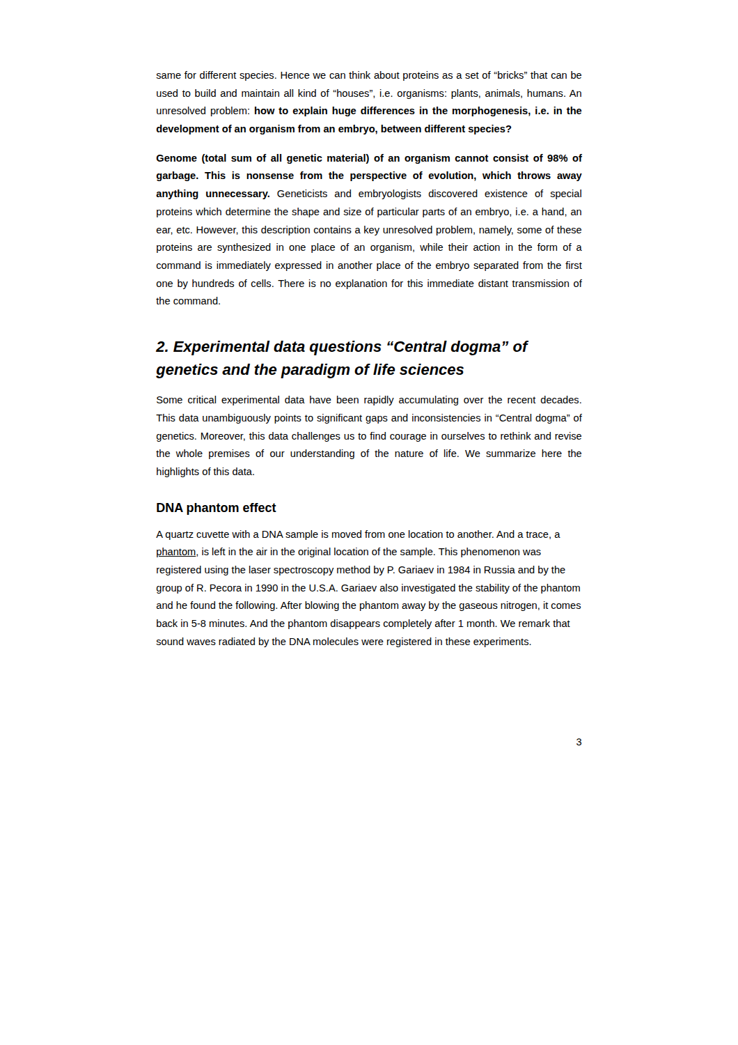same for different species. Hence we can think about proteins as a set of “bricks” that can be used to build and maintain all kind of “houses”, i.e. organisms: plants, animals, humans. An unresolved problem: how to explain huge differences in the morphogenesis, i.e. in the development of an organism from an embryo, between different species?
Genome (total sum of all genetic material) of an organism cannot consist of 98% of garbage. This is nonsense from the perspective of evolution, which throws away anything unnecessary. Geneticists and embryologists discovered existence of special proteins which determine the shape and size of particular parts of an embryo, i.e. a hand, an ear, etc. However, this description contains a key unresolved problem, namely, some of these proteins are synthesized in one place of an organism, while their action in the form of a command is immediately expressed in another place of the embryo separated from the first one by hundreds of cells. There is no explanation for this immediate distant transmission of the command.
2. Experimental data questions “Central dogma” of genetics and the paradigm of life sciences
Some critical experimental data have been rapidly accumulating over the recent decades. This data unambiguously points to significant gaps and inconsistencies in “Central dogma” of genetics. Moreover, this data challenges us to find courage in ourselves to rethink and revise the whole premises of our understanding of the nature of life. We summarize here the highlights of this data.
DNA phantom effect
A quartz cuvette with a DNA sample is moved from one location to another. And a trace, a phantom, is left in the air in the original location of the sample. This phenomenon was registered using the laser spectroscopy method by P. Gariaev in 1984 in Russia and by the group of R. Pecora in 1990 in the U.S.A. Gariaev also investigated the stability of the phantom and he found the following. After blowing the phantom away by the gaseous nitrogen, it comes back in 5-8 minutes. And the phantom disappears completely after 1 month. We remark that sound waves radiated by the DNA molecules were registered in these experiments.
3